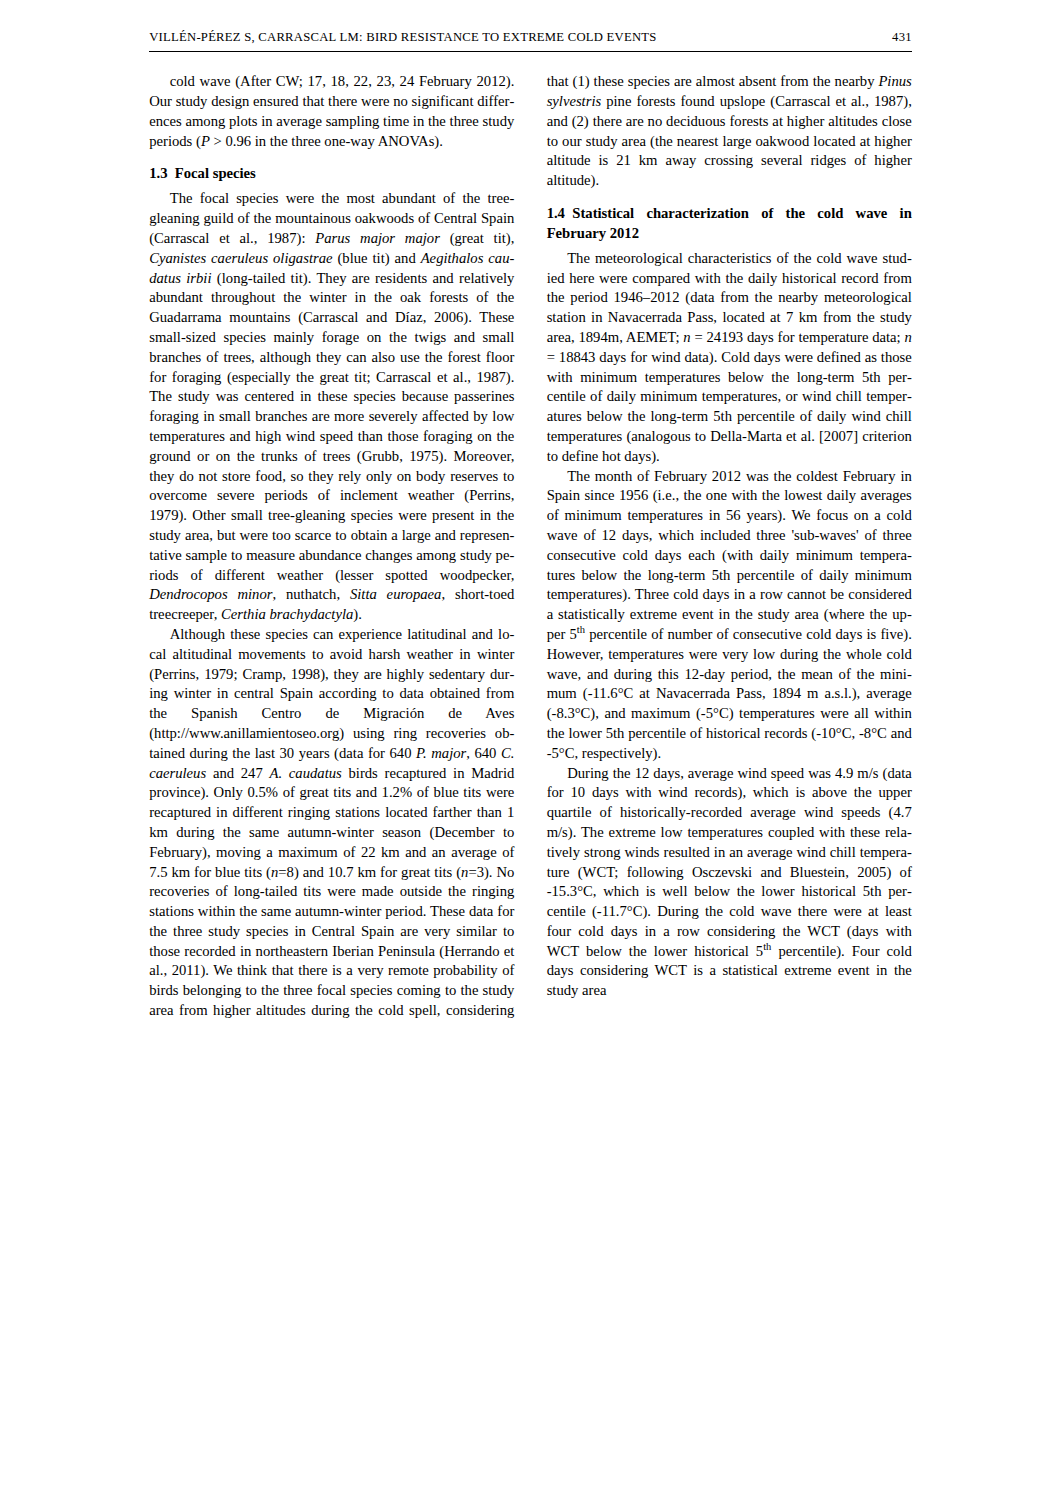VILLÉN-PÉREZ S, CARRASCAL LM: Bird resistance to extreme cold events 431
cold wave (After CW; 17, 18, 22, 23, 24 February 2012). Our study design ensured that there were no significant differences among plots in average sampling time in the three study periods (P > 0.96 in the three one-way ANOVAs).
1.3 Focal species
The focal species were the most abundant of the tree-gleaning guild of the mountainous oakwoods of Central Spain (Carrascal et al., 1987): Parus major major (great tit), Cyanistes caeruleus oligastrae (blue tit) and Aegithalos caudatus irbii (long-tailed tit). They are residents and relatively abundant throughout the winter in the oak forests of the Guadarrama mountains (Carrascal and Díaz, 2006). These small-sized species mainly forage on the twigs and small branches of trees, although they can also use the forest floor for foraging (especially the great tit; Carrascal et al., 1987). The study was centered in these species because passerines foraging in small branches are more severely affected by low temperatures and high wind speed than those foraging on the ground or on the trunks of trees (Grubb, 1975). Moreover, they do not store food, so they rely only on body reserves to overcome severe periods of inclement weather (Perrins, 1979). Other small tree-gleaning species were present in the study area, but were too scarce to obtain a large and representative sample to measure abundance changes among study periods of different weather (lesser spotted woodpecker, Dendrocopos minor, nuthatch, Sitta europaea, short-toed treecreeper, Certhia brachydactyla).
Although these species can experience latitudinal and local altitudinal movements to avoid harsh weather in winter (Perrins, 1979; Cramp, 1998), they are highly sedentary during winter in central Spain according to data obtained from the Spanish Centro de Migración de Aves (http://www.anillamientoseo.org) using ring recoveries obtained during the last 30 years (data for 640 P. major, 640 C. caeruleus and 247 A. caudatus birds recaptured in Madrid province). Only 0.5% of great tits and 1.2% of blue tits were recaptured in different ringing stations located farther than 1 km during the same autumn-winter season (December to February), moving a maximum of 22 km and an average of 7.5 km for blue tits (n=8) and 10.7 km for great tits (n=3). No recoveries of long-tailed tits were made outside the ringing stations within the same autumn-winter period. These data for the three study species in Central Spain are very similar to those recorded in northeastern Iberian Peninsula (Herrando et al., 2011). We think that there is a very remote probability of birds belonging to the three focal species coming to the study area from higher altitudes during the cold spell, considering that (1) these species are almost absent from the nearby Pinus sylvestris pine forests found upslope (Carrascal et al., 1987), and (2) there are no deciduous forests at higher altitudes close to our study area (the nearest large oakwood located at higher altitude is 21 km away crossing several ridges of higher altitude).
1.4 Statistical characterization of the cold wave in February 2012
The meteorological characteristics of the cold wave studied here were compared with the daily historical record from the period 1946–2012 (data from the nearby meteorological station in Navacerrada Pass, located at 7 km from the study area, 1894m, AEMET; n = 24193 days for temperature data; n = 18843 days for wind data). Cold days were defined as those with minimum temperatures below the long-term 5th percentile of daily minimum temperatures, or wind chill temperatures below the long-term 5th percentile of daily wind chill temperatures (analogous to Della-Marta et al. [2007] criterion to define hot days).
The month of February 2012 was the coldest February in Spain since 1956 (i.e., the one with the lowest daily averages of minimum temperatures in 56 years). We focus on a cold wave of 12 days, which included three 'sub-waves' of three consecutive cold days each (with daily minimum temperatures below the long-term 5th percentile of daily minimum temperatures). Three cold days in a row cannot be considered a statistically extreme event in the study area (where the upper 5th percentile of number of consecutive cold days is five). However, temperatures were very low during the whole cold wave, and during this 12-day period, the mean of the minimum (-11.6°C at Navacerrada Pass, 1894 m a.s.l.), average (-8.3°C), and maximum (-5°C) temperatures were all within the lower 5th percentile of historical records (-10°C, -8°C and -5°C, respectively).
During the 12 days, average wind speed was 4.9 m/s (data for 10 days with wind records), which is above the upper quartile of historically-recorded average wind speeds (4.7 m/s). The extreme low temperatures coupled with these relatively strong winds resulted in an average wind chill temperature (WCT; following Osczevski and Bluestein, 2005) of -15.3°C, which is well below the lower historical 5th percentile (-11.7°C). During the cold wave there were at least four cold days in a row considering the WCT (days with WCT below the lower historical 5th percentile). Four cold days considering WCT is a statistical extreme event in the study area